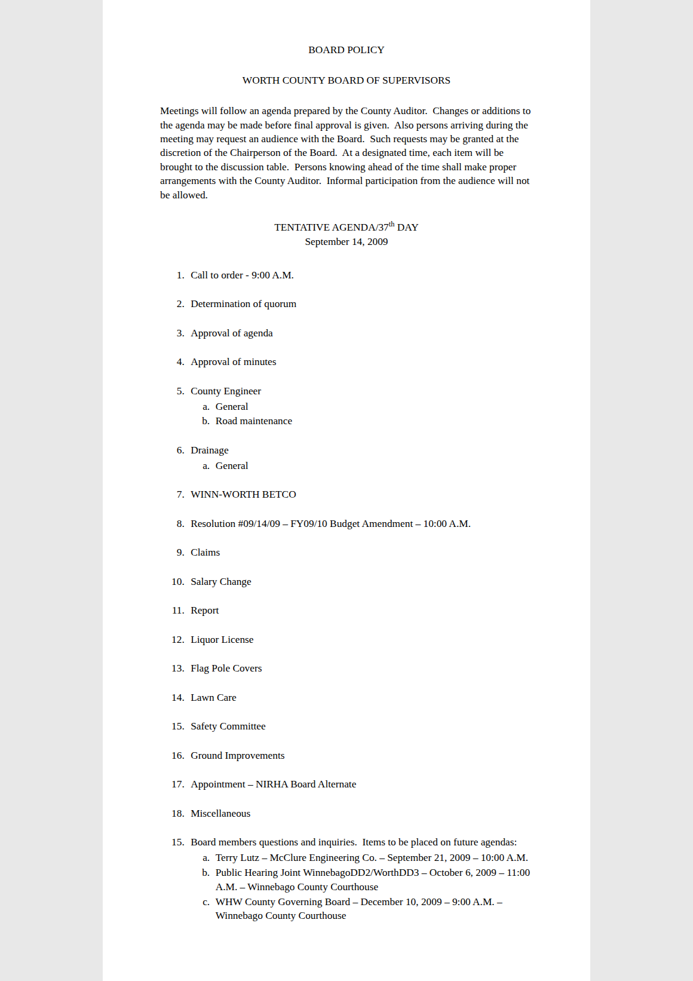BOARD POLICY
WORTH COUNTY BOARD OF SUPERVISORS
Meetings will follow an agenda prepared by the County Auditor. Changes or additions to the agenda may be made before final approval is given. Also persons arriving during the meeting may request an audience with the Board. Such requests may be granted at the discretion of the Chairperson of the Board. At a designated time, each item will be brought to the discussion table. Persons knowing ahead of the time shall make proper arrangements with the County Auditor. Informal participation from the audience will not be allowed.
TENTATIVE AGENDA/37th DAY
September 14, 2009
Call to order - 9:00 A.M.
Determination of quorum
Approval of agenda
Approval of minutes
County Engineer
General
Road maintenance
Drainage
General
WINN-WORTH BETCO
Resolution #09/14/09 – FY09/10 Budget Amendment – 10:00 A.M.
Claims
Salary Change
Report
Liquor License
Flag Pole Covers
Lawn Care
Safety Committee
Ground Improvements
Appointment – NIRHA Board Alternate
Miscellaneous
Board members questions and inquiries. Items to be placed on future agendas:
Terry Lutz – McClure Engineering Co. – September 21, 2009 – 10:00 A.M.
Public Hearing Joint WinnebagoDD2/WorthDD3 – October 6, 2009 – 11:00 A.M. – Winnebago County Courthouse
WHW County Governing Board – December 10, 2009 – 9:00 A.M. – Winnebago County Courthouse